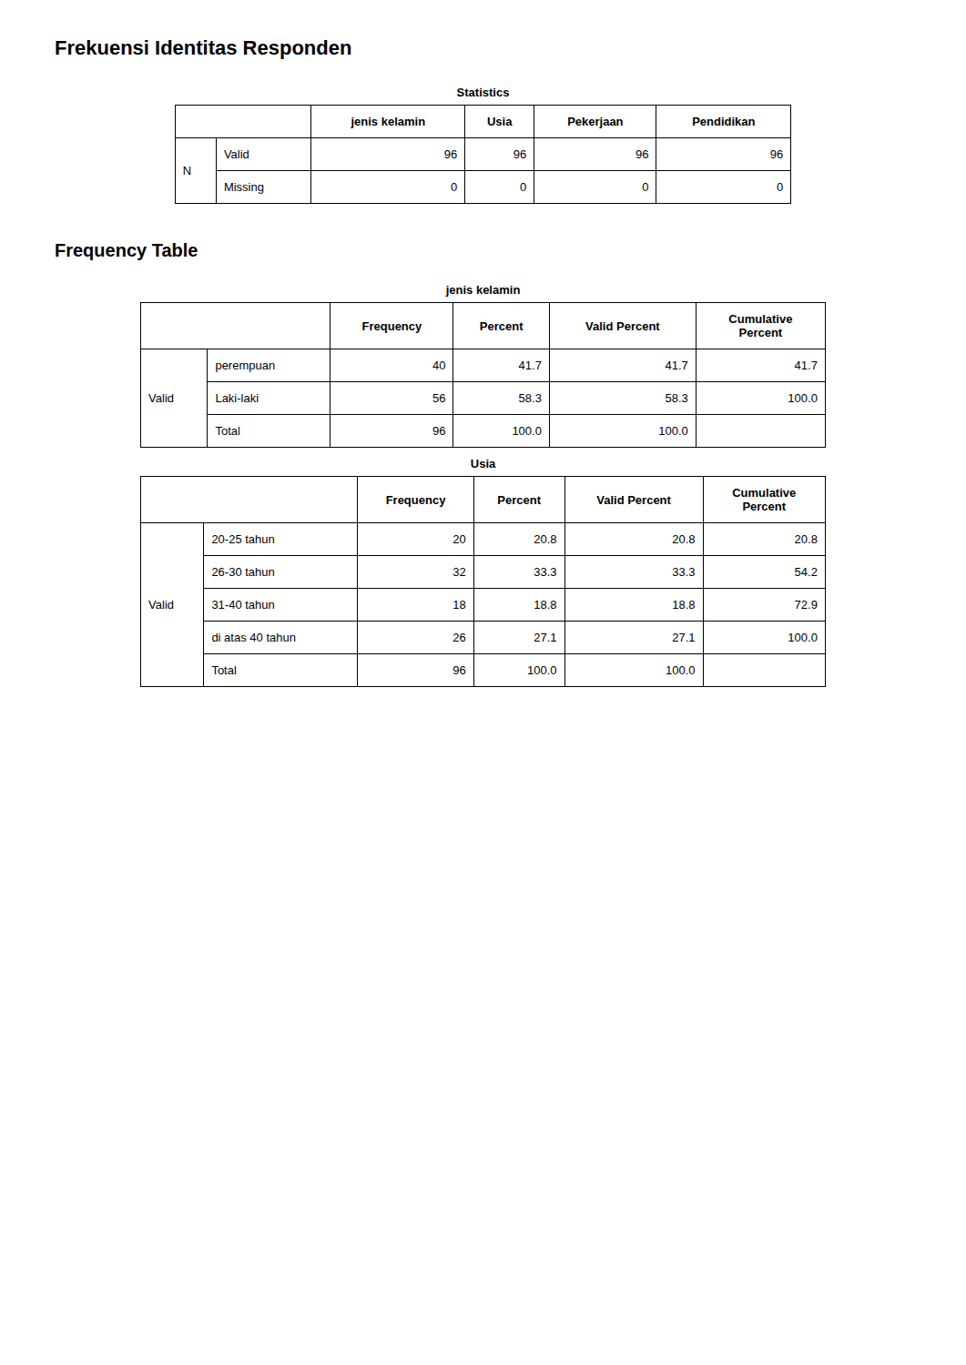Frekuensi Identitas Responden
Statistics
| | jenis kelamin | Usia | Pekerjaan | Pendidikan |
| --- | --- | --- | --- | --- |
| N | Valid | 96 | 96 | 96 | 96 |
| Missing | 0 | 0 | 0 | 0 |
Frequency Table
jenis kelamin
| | Frequency | Percent | Valid Percent | Cumulative Percent |
| --- | --- | --- | --- | --- |
| Valid | perempuan | 40 | 41.7 | 41.7 | 41.7 |
| Laki-laki | 56 | 58.3 | 58.3 | 100.0 |
| Total | 96 | 100.0 | 100.0 | |
Usia
| | Frequency | Percent | Valid Percent | Cumulative Percent |
| --- | --- | --- | --- | --- |
| Valid | 20-25 tahun | 20 | 20.8 | 20.8 | 20.8 |
| 26-30 tahun | 32 | 33.3 | 33.3 | 54.2 |
| 31-40 tahun | 18 | 18.8 | 18.8 | 72.9 |
| di atas 40 tahun | 26 | 27.1 | 27.1 | 100.0 |
| Total | 96 | 100.0 | 100.0 | |